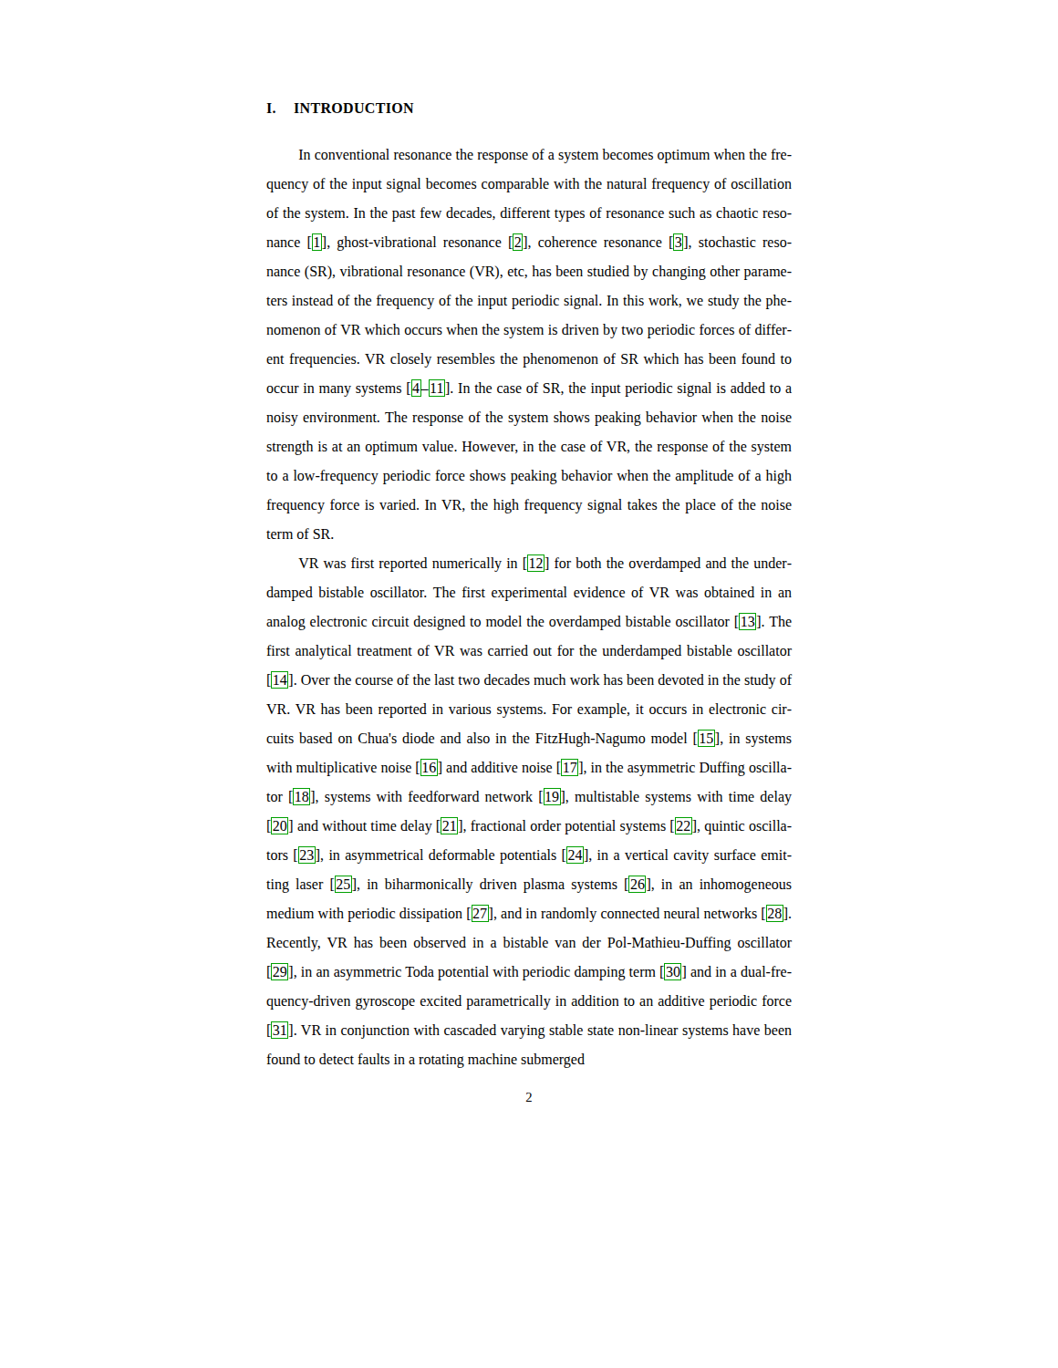I. INTRODUCTION
In conventional resonance the response of a system becomes optimum when the frequency of the input signal becomes comparable with the natural frequency of oscillation of the system. In the past few decades, different types of resonance such as chaotic resonance [1], ghost-vibrational resonance [2], coherence resonance [3], stochastic resonance (SR), vibrational resonance (VR), etc, has been studied by changing other parameters instead of the frequency of the input periodic signal. In this work, we study the phenomenon of VR which occurs when the system is driven by two periodic forces of different frequencies. VR closely resembles the phenomenon of SR which has been found to occur in many systems [4–11]. In the case of SR, the input periodic signal is added to a noisy environment. The response of the system shows peaking behavior when the noise strength is at an optimum value. However, in the case of VR, the response of the system to a low-frequency periodic force shows peaking behavior when the amplitude of a high frequency force is varied. In VR, the high frequency signal takes the place of the noise term of SR.
VR was first reported numerically in [12] for both the overdamped and the underdamped bistable oscillator. The first experimental evidence of VR was obtained in an analog electronic circuit designed to model the overdamped bistable oscillator [13]. The first analytical treatment of VR was carried out for the underdamped bistable oscillator [14]. Over the course of the last two decades much work has been devoted in the study of VR. VR has been reported in various systems. For example, it occurs in electronic circuits based on Chua's diode and also in the FitzHugh-Nagumo model [15], in systems with multiplicative noise [16] and additive noise [17], in the asymmetric Duffing oscillator [18], systems with feedforward network [19], multistable systems with time delay [20] and without time delay [21], fractional order potential systems [22], quintic oscillators [23], in asymmetrical deformable potentials [24], in a vertical cavity surface emitting laser [25], in biharmonically driven plasma systems [26], in an inhomogeneous medium with periodic dissipation [27], and in randomly connected neural networks [28]. Recently, VR has been observed in a bistable van der Pol-Mathieu-Duffing oscillator [29], in an asymmetric Toda potential with periodic damping term [30] and in a dual-frequency-driven gyroscope excited parametrically in addition to an additive periodic force [31]. VR in conjunction with cascaded varying stable state non-linear systems have been found to detect faults in a rotating machine submerged
2